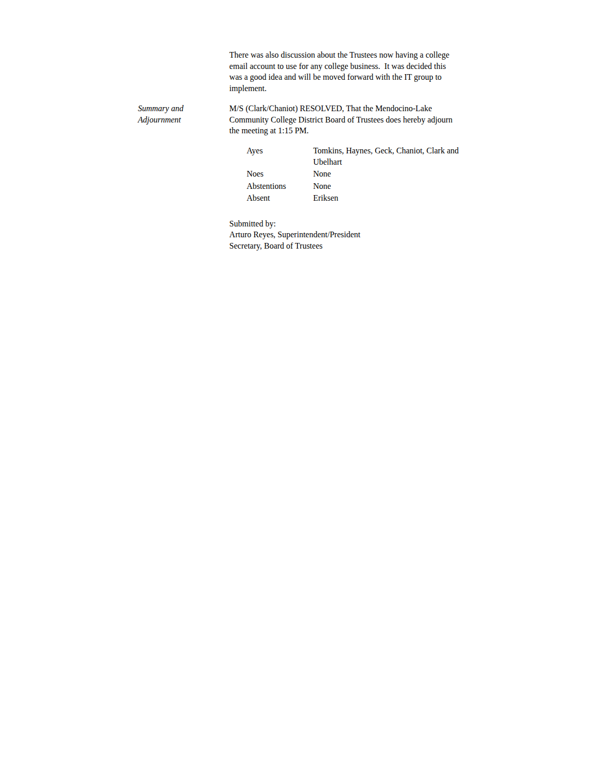There was also discussion about the Trustees now having a college email account to use for any college business. It was decided this was a good idea and will be moved forward with the IT group to implement.
Summary and
Adjournment
M/S (Clark/Chaniot) RESOLVED, That the Mendocino-Lake Community College District Board of Trustees does hereby adjourn the meeting at 1:15 PM.
| Ayes | Tomkins, Haynes, Geck, Chaniot, Clark and Ubelhart |
| Noes | None |
| Abstentions | None |
| Absent | Eriksen |
Submitted by:
Arturo Reyes, Superintendent/President
Secretary, Board of Trustees